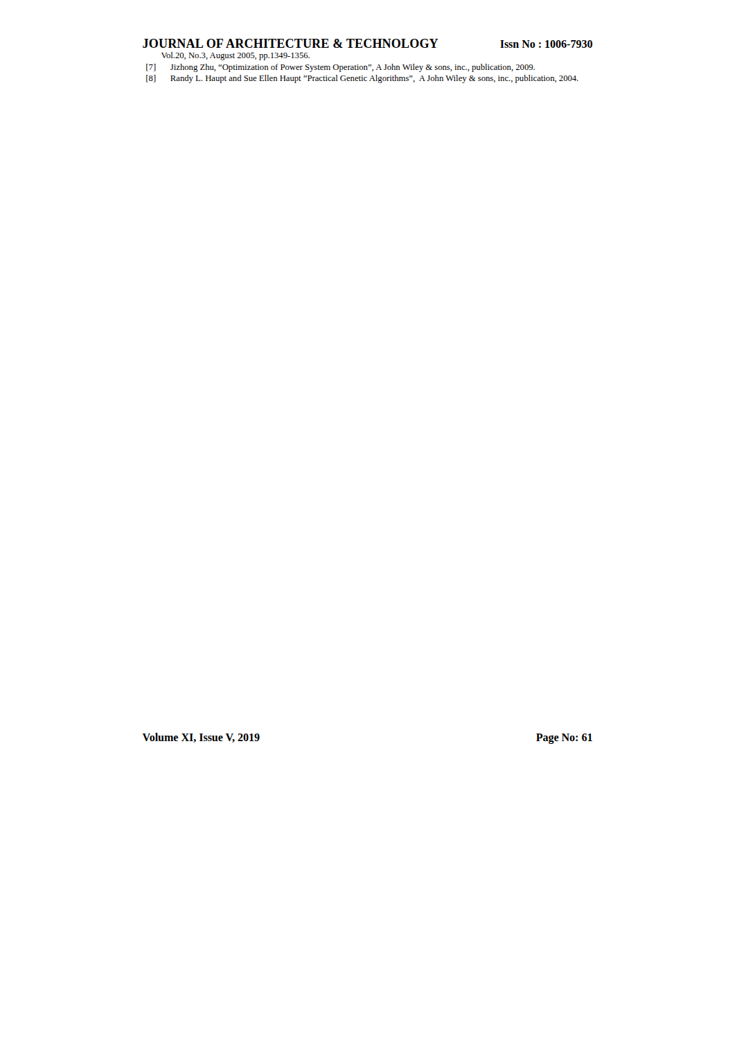JOURNAL OF ARCHITECTURE & TECHNOLOGY
Issn No : 1006-7930
Vol.20, No.3, August 2005, pp.1349-1356.
[7] Jizhong Zhu, “Optimization of Power System Operation”, A John Wiley & sons, inc., publication, 2009.
[8] Randy L. Haupt and Sue Ellen Haupt ”Practical Genetic Algorithms”, A John Wiley & sons, inc., publication, 2004.
Volume XI, Issue V, 2019
Page No: 61